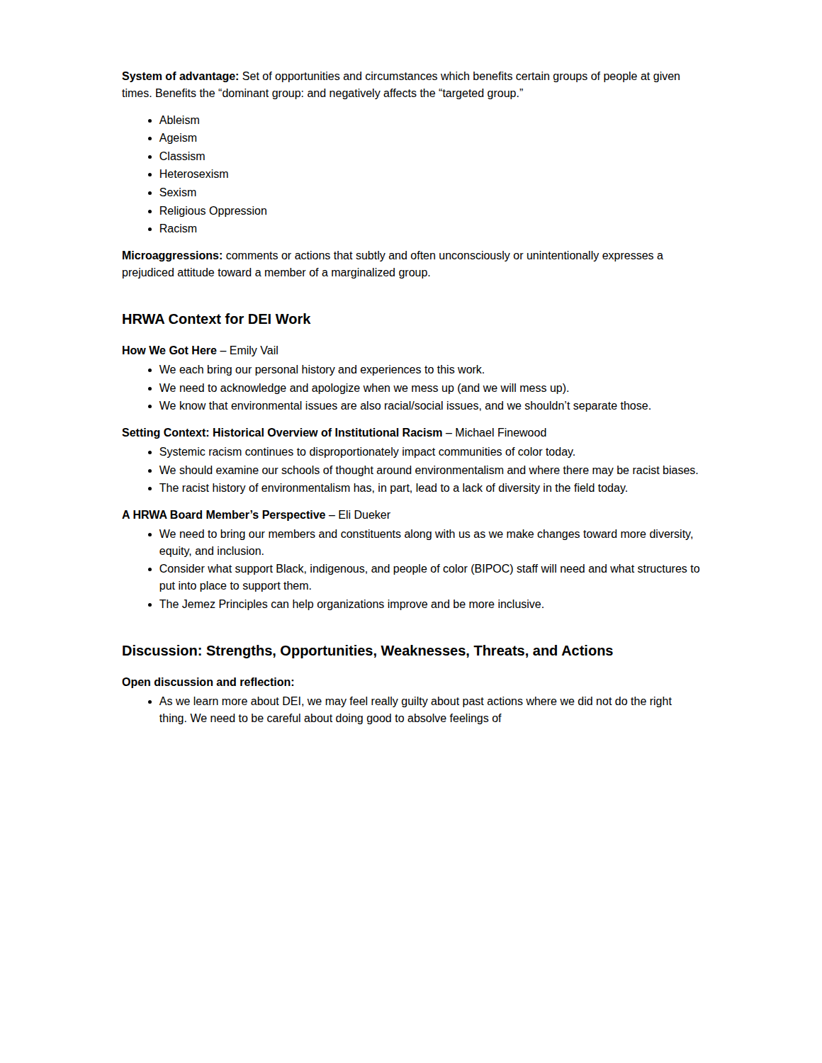System of advantage: Set of opportunities and circumstances which benefits certain groups of people at given times. Benefits the “dominant group: and negatively affects the “targeted group.”
Ableism
Ageism
Classism
Heterosexism
Sexism
Religious Oppression
Racism
Microaggressions: comments or actions that subtly and often unconsciously or unintentionally expresses a prejudiced attitude toward a member of a marginalized group.
HRWA Context for DEI Work
How We Got Here – Emily Vail
We each bring our personal history and experiences to this work.
We need to acknowledge and apologize when we mess up (and we will mess up).
We know that environmental issues are also racial/social issues, and we shouldn’t separate those.
Setting Context: Historical Overview of Institutional Racism – Michael Finewood
Systemic racism continues to disproportionately impact communities of color today.
We should examine our schools of thought around environmentalism and where there may be racist biases.
The racist history of environmentalism has, in part, lead to a lack of diversity in the field today.
A HRWA Board Member’s Perspective – Eli Dueker
We need to bring our members and constituents along with us as we make changes toward more diversity, equity, and inclusion.
Consider what support Black, indigenous, and people of color (BIPOC) staff will need and what structures to put into place to support them.
The Jemez Principles can help organizations improve and be more inclusive.
Discussion: Strengths, Opportunities, Weaknesses, Threats, and Actions
Open discussion and reflection:
As we learn more about DEI, we may feel really guilty about past actions where we did not do the right thing. We need to be careful about doing good to absolve feelings of